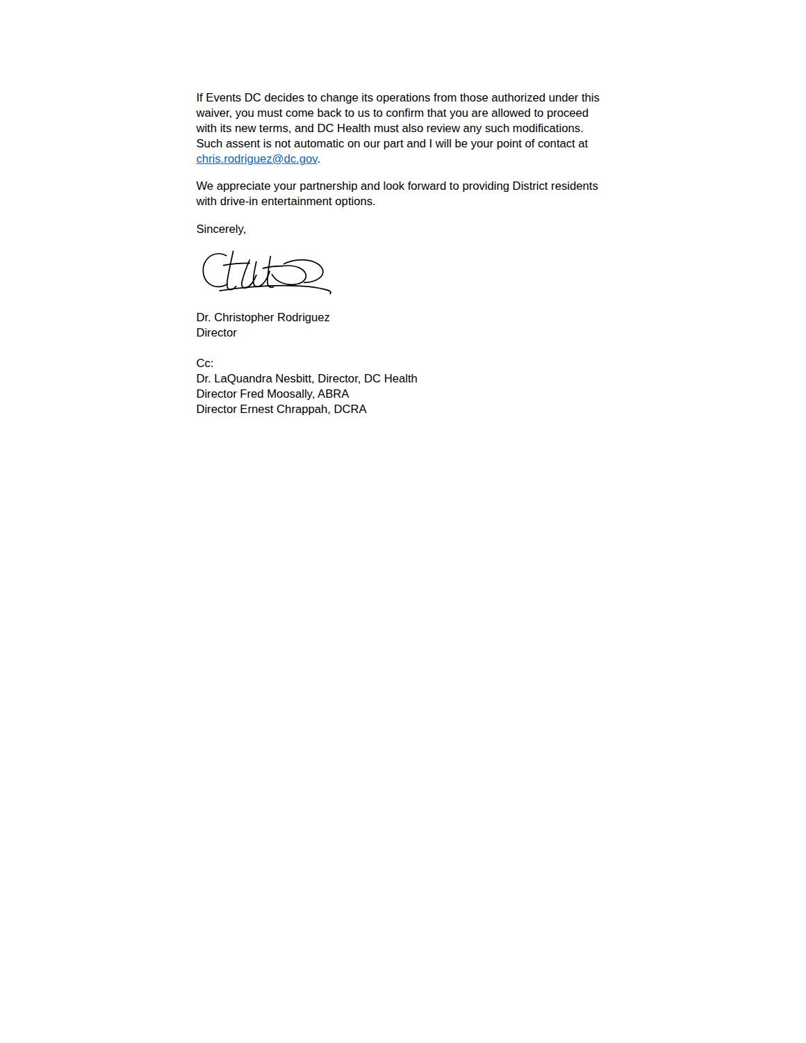If Events DC decides to change its operations from those authorized under this waiver, you must come back to us to confirm that you are allowed to proceed with its new terms, and DC Health must also review any such modifications. Such assent is not automatic on our part and I will be your point of contact at chris.rodriguez@dc.gov.
We appreciate your partnership and look forward to providing District residents with drive-in entertainment options.
Sincerely,
Dr. Christopher Rodriguez
Director
Cc:
Dr. LaQuandra Nesbitt, Director, DC Health
Director Fred Moosally, ABRA
Director Ernest Chrappah, DCRA